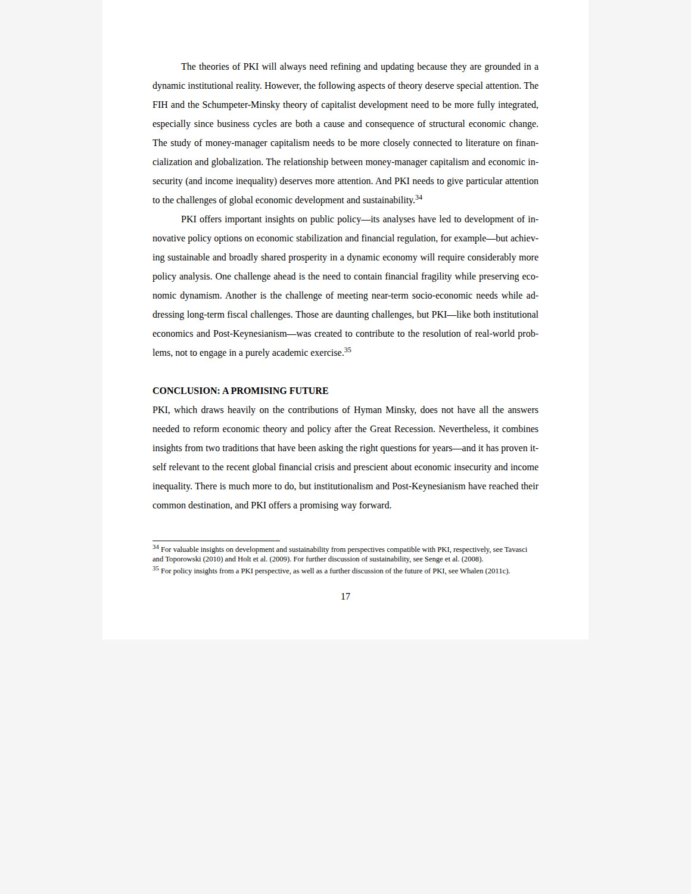The theories of PKI will always need refining and updating because they are grounded in a dynamic institutional reality. However, the following aspects of theory deserve special attention. The FIH and the Schumpeter-Minsky theory of capitalist development need to be more fully integrated, especially since business cycles are both a cause and consequence of structural economic change. The study of money-manager capitalism needs to be more closely connected to literature on financialization and globalization. The relationship between money-manager capitalism and economic insecurity (and income inequality) deserves more attention. And PKI needs to give particular attention to the challenges of global economic development and sustainability.34
PKI offers important insights on public policy—its analyses have led to development of innovative policy options on economic stabilization and financial regulation, for example—but achieving sustainable and broadly shared prosperity in a dynamic economy will require considerably more policy analysis. One challenge ahead is the need to contain financial fragility while preserving economic dynamism. Another is the challenge of meeting near-term socio-economic needs while addressing long-term fiscal challenges. Those are daunting challenges, but PKI—like both institutional economics and Post-Keynesianism—was created to contribute to the resolution of real-world problems, not to engage in a purely academic exercise.35
CONCLUSION: A PROMISING FUTURE
PKI, which draws heavily on the contributions of Hyman Minsky, does not have all the answers needed to reform economic theory and policy after the Great Recession. Nevertheless, it combines insights from two traditions that have been asking the right questions for years—and it has proven itself relevant to the recent global financial crisis and prescient about economic insecurity and income inequality. There is much more to do, but institutionalism and Post-Keynesianism have reached their common destination, and PKI offers a promising way forward.
34 For valuable insights on development and sustainability from perspectives compatible with PKI, respectively, see Tavasci and Toporowski (2010) and Holt et al. (2009). For further discussion of sustainability, see Senge et al. (2008).
35 For policy insights from a PKI perspective, as well as a further discussion of the future of PKI, see Whalen (2011c).
17